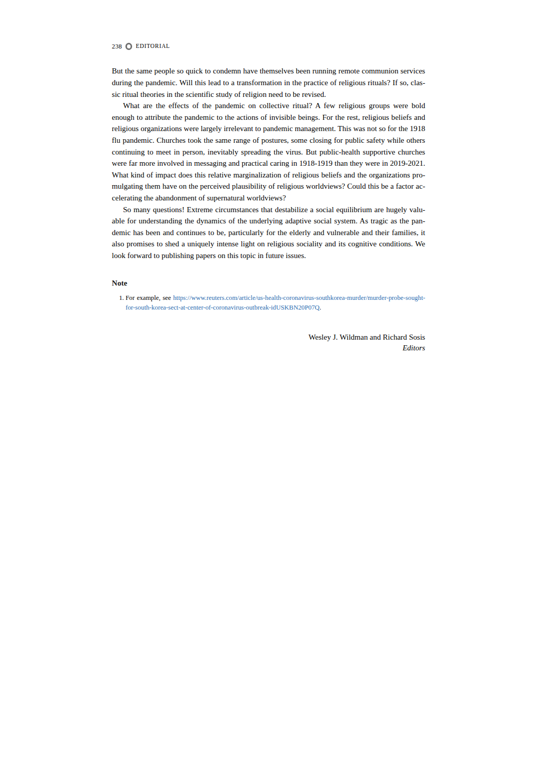238 Editorial
But the same people so quick to condemn have themselves been running remote communion services during the pandemic. Will this lead to a transformation in the practice of religious rituals? If so, classic ritual theories in the scientific study of religion need to be revised.
What are the effects of the pandemic on collective ritual? A few religious groups were bold enough to attribute the pandemic to the actions of invisible beings. For the rest, religious beliefs and religious organizations were largely irrelevant to pandemic management. This was not so for the 1918 flu pandemic. Churches took the same range of postures, some closing for public safety while others continuing to meet in person, inevitably spreading the virus. But public-health supportive churches were far more involved in messaging and practical caring in 1918-1919 than they were in 2019-2021. What kind of impact does this relative marginalization of religious beliefs and the organizations promulgating them have on the perceived plausibility of religious worldviews? Could this be a factor accelerating the abandonment of supernatural worldviews?
So many questions! Extreme circumstances that destabilize a social equilibrium are hugely valuable for understanding the dynamics of the underlying adaptive social system. As tragic as the pandemic has been and continues to be, particularly for the elderly and vulnerable and their families, it also promises to shed a uniquely intense light on religious sociality and its cognitive conditions. We look forward to publishing papers on this topic in future issues.
Note
For example, see https://www.reuters.com/article/us-health-coronavirus-southkorea-murder/murder-probe-sought-for-south-korea-sect-at-center-of-coronavirus-outbreak-idUSKBN20P07Q.
Wesley J. Wildman and Richard Sosis
Editors